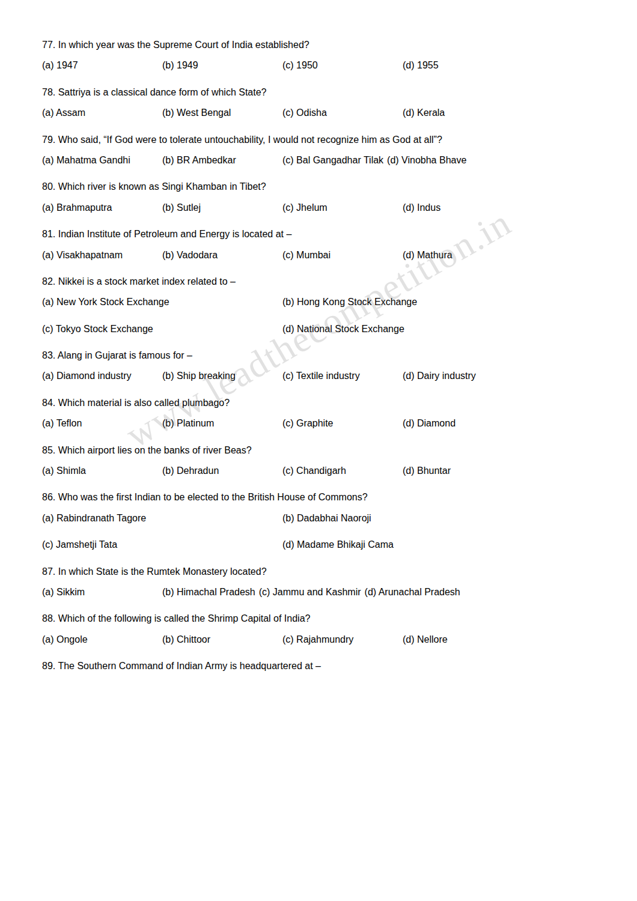www.leadthecompetition.in
77. In which year was the Supreme Court of India established?
(a) 1947 (b) 1949 (c) 1950 (d) 1955
78. Sattriya is a classical dance form of which State?
(a) Assam (b) West Bengal (c) Odisha (d) Kerala
79. Who said, “If God were to tolerate untouchability, I would not recognize him as God at all”?
(a) Mahatma Gandhi (b) BR Ambedkar (c) Bal Gangadhar Tilak (d) Vinobha Bhave
80. Which river is known as Singi Khamban in Tibet?
(a) Brahmaputra (b) Sutlej (c) Jhelum (d) Indus
81. Indian Institute of Petroleum and Energy is located at –
(a) Visakhapatnam (b) Vadodara (c) Mumbai (d) Mathura
82. Nikkei is a stock market index related to –
(a) New York Stock Exchange (b) Hong Kong Stock Exchange
(c) Tokyo Stock Exchange (d) National Stock Exchange
83. Alang in Gujarat is famous for –
(a) Diamond industry (b) Ship breaking (c) Textile industry (d) Dairy industry
84. Which material is also called plumbago?
(a) Teflon (b) Platinum (c) Graphite (d) Diamond
85. Which airport lies on the banks of river Beas?
(a) Shimla (b) Dehradun (c) Chandigarh (d) Bhuntar
86. Who was the first Indian to be elected to the British House of Commons?
(a) Rabindranath Tagore (b) Dadabhai Naoroji
(c) Jamshetji Tata (d) Madame Bhikaji Cama
87. In which State is the Rumtek Monastery located?
(a) Sikkim (b) Himachal Pradesh (c) Jammu and Kashmir (d) Arunachal Pradesh
88. Which of the following is called the Shrimp Capital of India?
(a) Ongole (b) Chittoor (c) Rajahmundry (d) Nellore
89. The Southern Command of Indian Army is headquartered at –